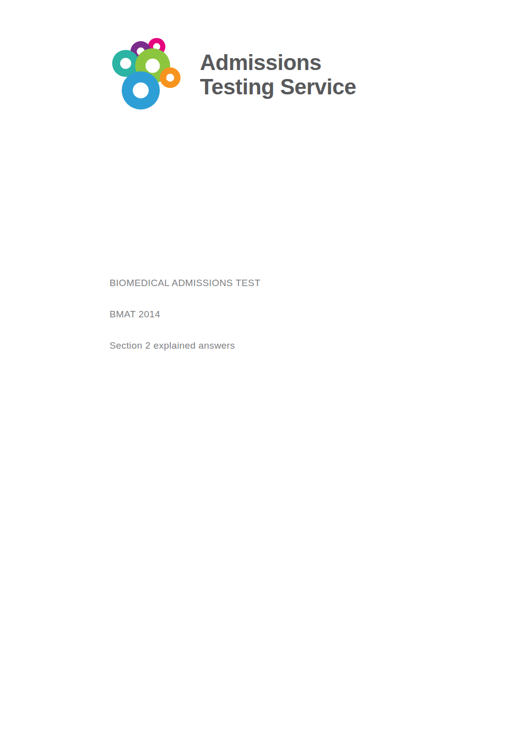Admissions
Testing Service
BIOMEDICAL ADMISSIONS TEST
BMAT 2014
Section 2 explained answers